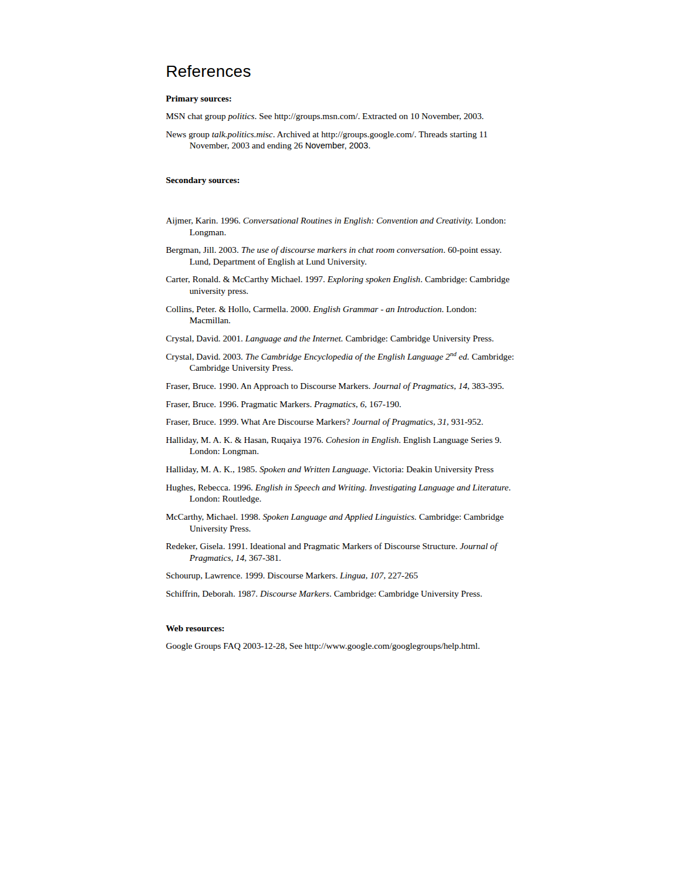References
Primary sources:
MSN chat group politics. See http://groups.msn.com/. Extracted on 10 November, 2003.
News group talk.politics.misc. Archived at http://groups.google.com/. Threads starting 11 November, 2003 and ending 26 November, 2003.
Secondary sources:
Aijmer, Karin. 1996. Conversational Routines in English: Convention and Creativity. London: Longman.
Bergman, Jill. 2003. The use of discourse markers in chat room conversation. 60-point essay. Lund, Department of English at Lund University.
Carter, Ronald. & McCarthy Michael. 1997. Exploring spoken English. Cambridge: Cambridge university press.
Collins, Peter. & Hollo, Carmella. 2000. English Grammar - an Introduction. London: Macmillan.
Crystal, David. 2001. Language and the Internet. Cambridge: Cambridge University Press.
Crystal, David. 2003. The Cambridge Encyclopedia of the English Language 2nd ed. Cambridge: Cambridge University Press.
Fraser, Bruce. 1990. An Approach to Discourse Markers. Journal of Pragmatics, 14, 383-395.
Fraser, Bruce. 1996. Pragmatic Markers. Pragmatics, 6, 167-190.
Fraser, Bruce. 1999. What Are Discourse Markers? Journal of Pragmatics, 31, 931-952.
Halliday, M. A. K. & Hasan, Ruqaiya 1976. Cohesion in English. English Language Series 9. London: Longman.
Halliday, M. A. K., 1985. Spoken and Written Language. Victoria: Deakin University Press
Hughes, Rebecca. 1996. English in Speech and Writing. Investigating Language and Literature. London: Routledge.
McCarthy, Michael. 1998. Spoken Language and Applied Linguistics. Cambridge: Cambridge University Press.
Redeker, Gisela. 1991. Ideational and Pragmatic Markers of Discourse Structure. Journal of Pragmatics, 14, 367-381.
Schourup, Lawrence. 1999. Discourse Markers. Lingua, 107, 227-265
Schiffrin, Deborah. 1987. Discourse Markers. Cambridge: Cambridge University Press.
Web resources:
Google Groups FAQ 2003-12-28, See http://www.google.com/googlegroups/help.html.